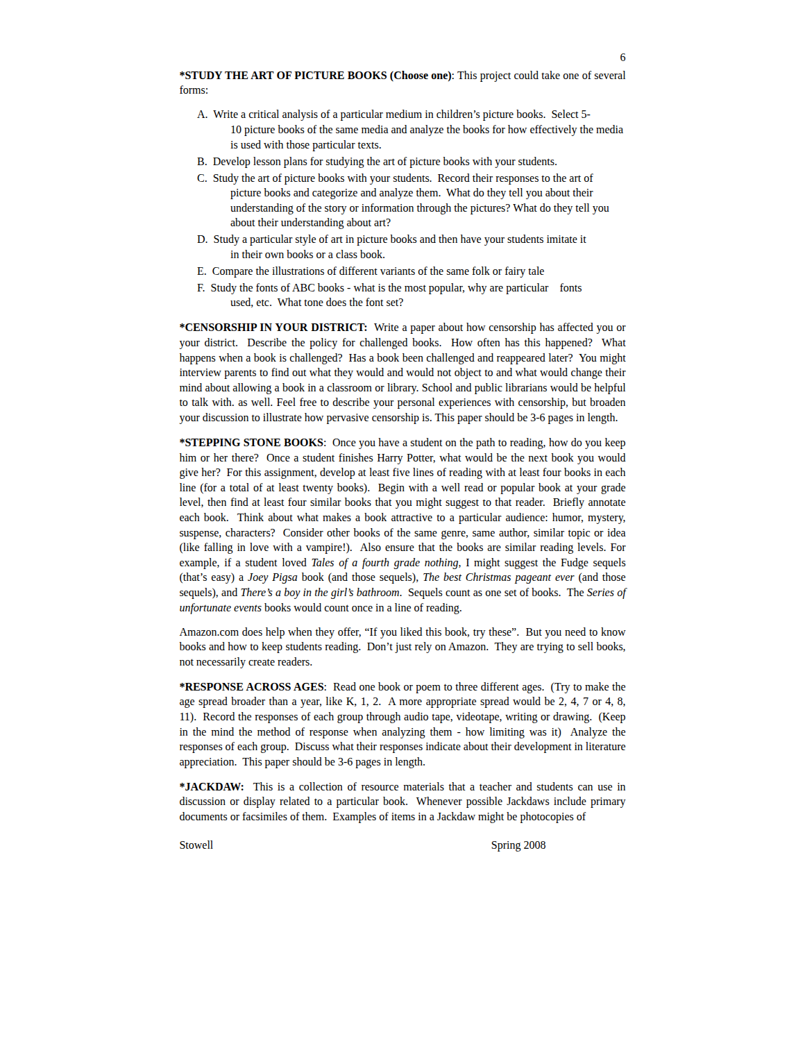6
*STUDY THE ART OF PICTURE BOOKS (Choose one): This project could take one of several forms:
A. Write a critical analysis of a particular medium in children’s picture books. Select 5-10 picture books of the same media and analyze the books for how effectively the media is used with those particular texts.
B. Develop lesson plans for studying the art of picture books with your students.
C. Study the art of picture books with your students. Record their responses to the art of picture books and categorize and analyze them. What do they tell you about their understanding of the story or information through the pictures? What do they tell you about their understanding about art?
D. Study a particular style of art in picture books and then have your students imitate it in their own books or a class book.
E. Compare the illustrations of different variants of the same folk or fairy tale
F. Study the fonts of ABC books - what is the most popular, why are particular fonts used, etc. What tone does the font set?
*CENSORSHIP IN YOUR DISTRICT: Write a paper about how censorship has affected you or your district. Describe the policy for challenged books. How often has this happened? What happens when a book is challenged? Has a book been challenged and reappeared later? You might interview parents to find out what they would and would not object to and what would change their mind about allowing a book in a classroom or library. School and public librarians would be helpful to talk with. as well. Feel free to describe your personal experiences with censorship, but broaden your discussion to illustrate how pervasive censorship is. This paper should be 3-6 pages in length.
*STEPPING STONE BOOKS: Once you have a student on the path to reading, how do you keep him or her there? Once a student finishes Harry Potter, what would be the next book you would give her? For this assignment, develop at least five lines of reading with at least four books in each line (for a total of at least twenty books). Begin with a well read or popular book at your grade level, then find at least four similar books that you might suggest to that reader. Briefly annotate each book. Think about what makes a book attractive to a particular audience: humor, mystery, suspense, characters? Consider other books of the same genre, same author, similar topic or idea (like falling in love with a vampire!). Also ensure that the books are similar reading levels. For example, if a student loved Tales of a fourth grade nothing, I might suggest the Fudge sequels (that’s easy) a Joey Pigsa book (and those sequels), The best Christmas pageant ever (and those sequels), and There’s a boy in the girl’s bathroom. Sequels count as one set of books. The Series of unfortunate events books would count once in a line of reading.
Amazon.com does help when they offer, “If you liked this book, try these”. But you need to know books and how to keep students reading. Don’t just rely on Amazon. They are trying to sell books, not necessarily create readers.
*RESPONSE ACROSS AGES: Read one book or poem to three different ages. (Try to make the age spread broader than a year, like K, 1, 2. A more appropriate spread would be 2, 4, 7 or 4, 8, 11). Record the responses of each group through audio tape, videotape, writing or drawing. (Keep in the mind the method of response when analyzing them - how limiting was it) Analyze the responses of each group. Discuss what their responses indicate about their development in literature appreciation. This paper should be 3-6 pages in length.
*JACKDAW: This is a collection of resource materials that a teacher and students can use in discussion or display related to a particular book. Whenever possible Jackdaws include primary documents or facsimiles of them. Examples of items in a Jackdaw might be photocopies of
Stowell
Spring 2008